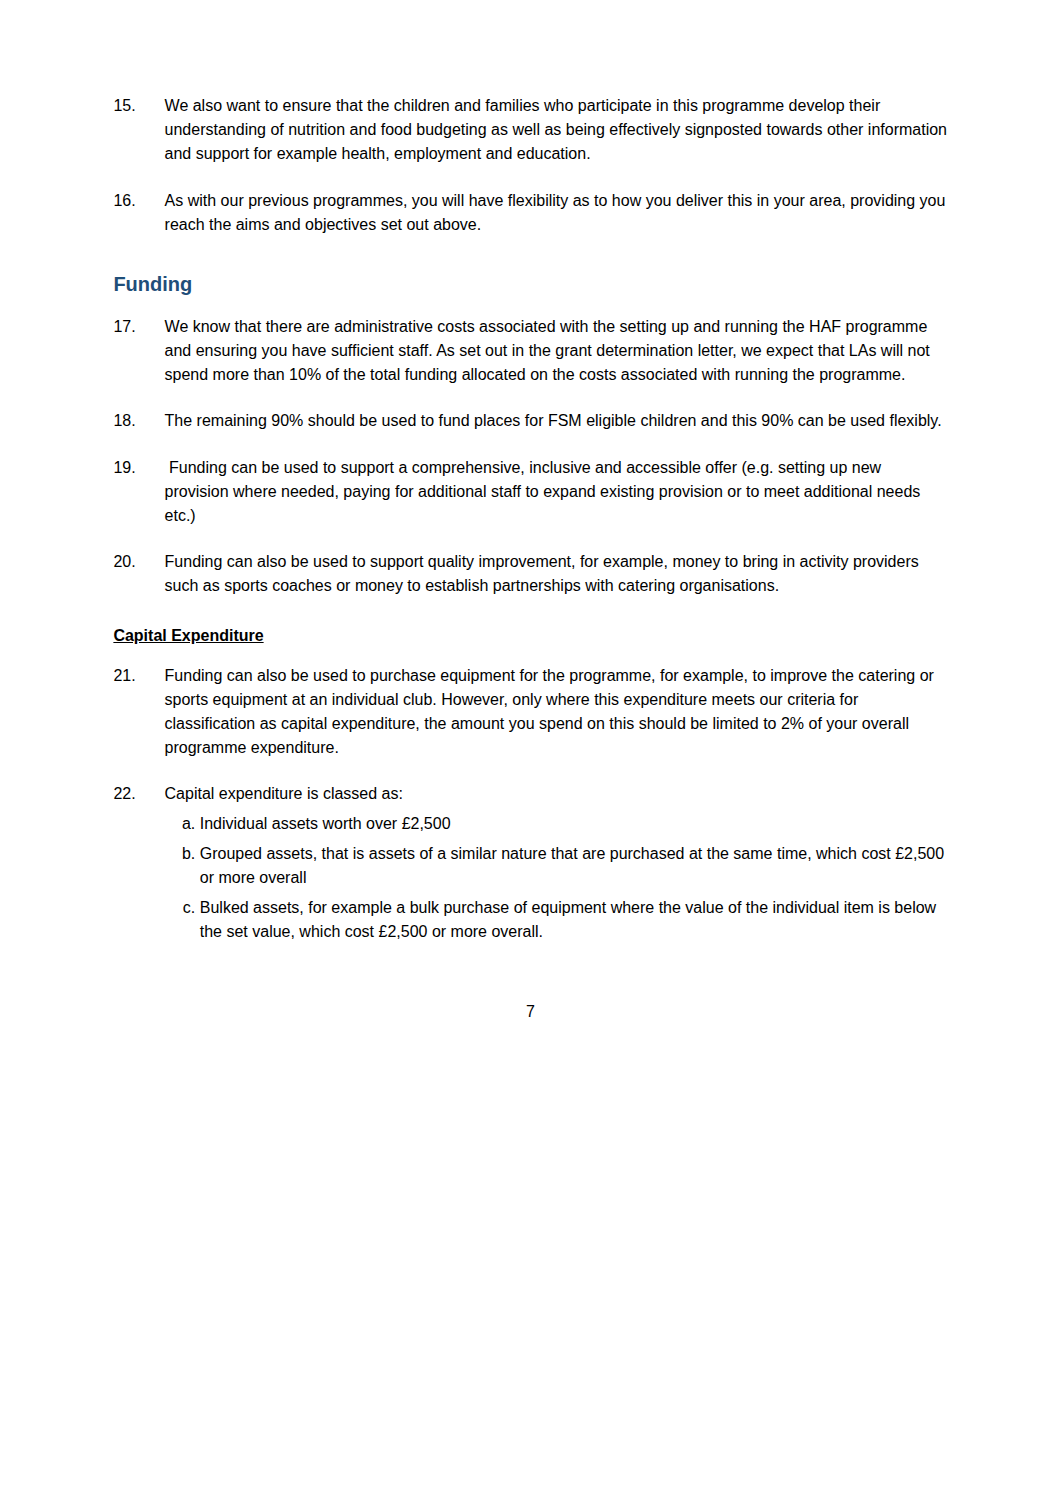15. We also want to ensure that the children and families who participate in this programme develop their understanding of nutrition and food budgeting as well as being effectively signposted towards other information and support for example health, employment and education.
16. As with our previous programmes, you will have flexibility as to how you deliver this in your area, providing you reach the aims and objectives set out above.
Funding
17. We know that there are administrative costs associated with the setting up and running the HAF programme and ensuring you have sufficient staff. As set out in the grant determination letter, we expect that LAs will not spend more than 10% of the total funding allocated on the costs associated with running the programme.
18. The remaining 90% should be used to fund places for FSM eligible children and this 90% can be used flexibly.
19. Funding can be used to support a comprehensive, inclusive and accessible offer (e.g. setting up new provision where needed, paying for additional staff to expand existing provision or to meet additional needs etc.)
20. Funding can also be used to support quality improvement, for example, money to bring in activity providers such as sports coaches or money to establish partnerships with catering organisations.
Capital Expenditure
21. Funding can also be used to purchase equipment for the programme, for example, to improve the catering or sports equipment at an individual club. However, only where this expenditure meets our criteria for classification as capital expenditure, the amount you spend on this should be limited to 2% of your overall programme expenditure.
22. Capital expenditure is classed as:
Individual assets worth over £2,500
Grouped assets, that is assets of a similar nature that are purchased at the same time, which cost £2,500 or more overall
Bulked assets, for example a bulk purchase of equipment where the value of the individual item is below the set value, which cost £2,500 or more overall.
7